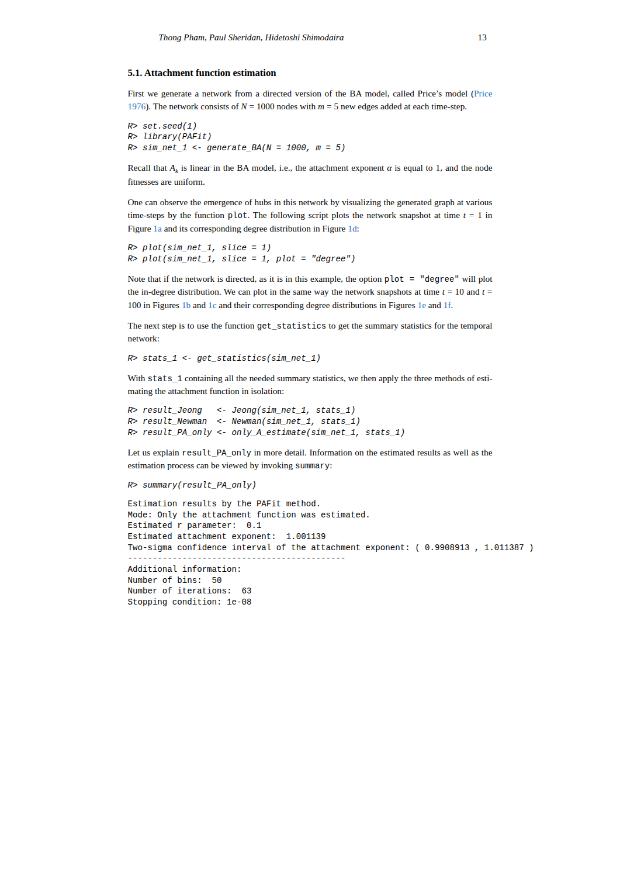Thong Pham, Paul Sheridan, Hidetoshi Shimodaira 13
5.1. Attachment function estimation
First we generate a network from a directed version of the BA model, called Price’s model (Price 1976). The network consists of N = 1000 nodes with m = 5 new edges added at each time-step.
R> set.seed(1)
R> library(PAFit)
R> sim_net_1 <- generate_BA(N = 1000, m = 5)
Recall that Ak is linear in the BA model, i.e., the attachment exponent α is equal to 1, and the node fitnesses are uniform.
One can observe the emergence of hubs in this network by visualizing the generated graph at various time-steps by the function plot. The following script plots the network snapshot at time t = 1 in Figure 1a and its corresponding degree distribution in Figure 1d:
R> plot(sim_net_1, slice = 1)
R> plot(sim_net_1, slice = 1, plot = "degree")
Note that if the network is directed, as it is in this example, the option plot = "degree" will plot the in-degree distribution. We can plot in the same way the network snapshots at time t = 10 and t = 100 in Figures 1b and 1c and their corresponding degree distributions in Figures 1e and 1f.
The next step is to use the function get_statistics to get the summary statistics for the temporal network:
R> stats_1 <- get_statistics(sim_net_1)
With stats_1 containing all the needed summary statistics, we then apply the three methods of estimating the attachment function in isolation:
R> result_Jeong   <- Jeong(sim_net_1, stats_1)
R> result_Newman  <- Newman(sim_net_1, stats_1)
R> result_PA_only <- only_A_estimate(sim_net_1, stats_1)
Let us explain result_PA_only in more detail. Information on the estimated results as well as the estimation process can be viewed by invoking summary:
R> summary(result_PA_only)
Estimation results by the PAFit method.
Mode: Only the attachment function was estimated.
Estimated r parameter:  0.1
Estimated attachment exponent:  1.001139
Two-sigma confidence interval of the attachment exponent: ( 0.9908913 , 1.011387 )
--------------------------------------------
Additional information:
Number of bins:  50
Number of iterations:  63
Stopping condition: 1e-08